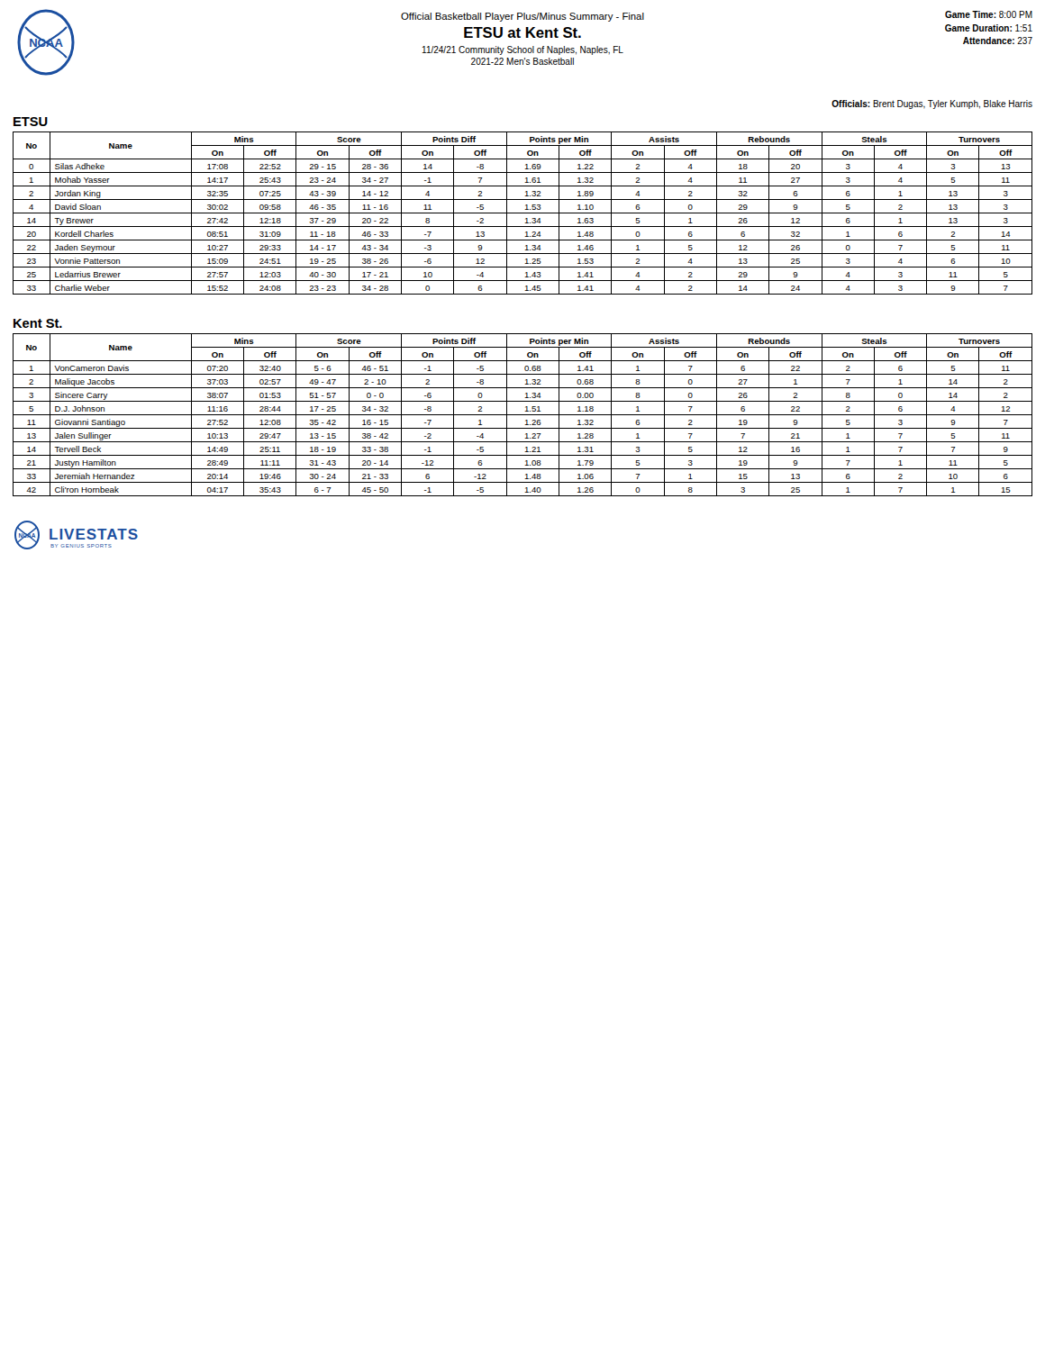NCAA
Official Basketball Player Plus/Minus Summary - Final
ETSU at Kent St.
11/24/21 Community School of Naples, Naples, FL
2021-22 Men's Basketball
Game Time: 8:00 PM
Game Duration: 1:51
Attendance: 237
Officials: Brent Dugas, Tyler Kumph, Blake Harris
ETSU
| No | Name | Mins | Score | Points Diff | Points per Min | Assists | Rebounds | Steals | Turnovers |
| --- | --- | --- | --- | --- | --- | --- | --- | --- | --- |
| On | Off | On | Off | On | Off | On | Off | On | Off | On | Off | On | Off | On | Off |
| 0 | Silas Adheke | 17:08 | 22:52 | 29 - 15 | 28 - 36 | 14 | -8 | 1.69 | 1.22 | 2 | 4 | 18 | 20 | 3 | 4 | 3 | 13 |
| 1 | Mohab Yasser | 14:17 | 25:43 | 23 - 24 | 34 - 27 | -1 | 7 | 1.61 | 1.32 | 2 | 4 | 11 | 27 | 3 | 4 | 5 | 11 |
| 2 | Jordan King | 32:35 | 07:25 | 43 - 39 | 14 - 12 | 4 | 2 | 1.32 | 1.89 | 4 | 2 | 32 | 6 | 6 | 1 | 13 | 3 |
| 4 | David Sloan | 30:02 | 09:58 | 46 - 35 | 11 - 16 | 11 | -5 | 1.53 | 1.10 | 6 | 0 | 29 | 9 | 5 | 2 | 13 | 3 |
| 14 | Ty Brewer | 27:42 | 12:18 | 37 - 29 | 20 - 22 | 8 | -2 | 1.34 | 1.63 | 5 | 1 | 26 | 12 | 6 | 1 | 13 | 3 |
| 20 | Kordell Charles | 08:51 | 31:09 | 11 - 18 | 46 - 33 | -7 | 13 | 1.24 | 1.48 | 0 | 6 | 6 | 32 | 1 | 6 | 2 | 14 |
| 22 | Jaden Seymour | 10:27 | 29:33 | 14 - 17 | 43 - 34 | -3 | 9 | 1.34 | 1.46 | 1 | 5 | 12 | 26 | 0 | 7 | 5 | 11 |
| 23 | Vonnie Patterson | 15:09 | 24:51 | 19 - 25 | 38 - 26 | -6 | 12 | 1.25 | 1.53 | 2 | 4 | 13 | 25 | 3 | 4 | 6 | 10 |
| 25 | Ledarrius Brewer | 27:57 | 12:03 | 40 - 30 | 17 - 21 | 10 | -4 | 1.43 | 1.41 | 4 | 2 | 29 | 9 | 4 | 3 | 11 | 5 |
| 33 | Charlie Weber | 15:52 | 24:08 | 23 - 23 | 34 - 28 | 0 | 6 | 1.45 | 1.41 | 4 | 2 | 14 | 24 | 4 | 3 | 9 | 7 |
Kent St.
| No | Name | Mins | Score | Points Diff | Points per Min | Assists | Rebounds | Steals | Turnovers |
| --- | --- | --- | --- | --- | --- | --- | --- | --- | --- |
| On | Off | On | Off | On | Off | On | Off | On | Off | On | Off | On | Off | On | Off |
| 1 | VonCameron Davis | 07:20 | 32:40 | 5 - 6 | 46 - 51 | -1 | -5 | 0.68 | 1.41 | 1 | 7 | 6 | 22 | 2 | 6 | 5 | 11 |
| 2 | Malique Jacobs | 37:03 | 02:57 | 49 - 47 | 2 - 10 | 2 | -8 | 1.32 | 0.68 | 8 | 0 | 27 | 1 | 7 | 1 | 14 | 2 |
| 3 | Sincere Carry | 38:07 | 01:53 | 51 - 57 | 0 - 0 | -6 | 0 | 1.34 | 0.00 | 8 | 0 | 26 | 2 | 8 | 0 | 14 | 2 |
| 5 | D.J. Johnson | 11:16 | 28:44 | 17 - 25 | 34 - 32 | -8 | 2 | 1.51 | 1.18 | 1 | 7 | 6 | 22 | 2 | 6 | 4 | 12 |
| 11 | Giovanni Santiago | 27:52 | 12:08 | 35 - 42 | 16 - 15 | -7 | 1 | 1.26 | 1.32 | 6 | 2 | 19 | 9 | 5 | 3 | 9 | 7 |
| 13 | Jalen Sullinger | 10:13 | 29:47 | 13 - 15 | 38 - 42 | -2 | -4 | 1.27 | 1.28 | 1 | 7 | 7 | 21 | 1 | 7 | 5 | 11 |
| 14 | Tervell Beck | 14:49 | 25:11 | 18 - 19 | 33 - 38 | -1 | -5 | 1.21 | 1.31 | 3 | 5 | 12 | 16 | 1 | 7 | 7 | 9 |
| 21 | Justyn Hamilton | 28:49 | 11:11 | 31 - 43 | 20 - 14 | -12 | 6 | 1.08 | 1.79 | 5 | 3 | 19 | 9 | 7 | 1 | 11 | 5 |
| 33 | Jeremiah Hernandez | 20:14 | 19:46 | 30 - 24 | 21 - 33 | 6 | -12 | 1.48 | 1.06 | 7 | 1 | 15 | 13 | 6 | 2 | 10 | 6 |
| 42 | Cli'ron Hornbeak | 04:17 | 35:43 | 6 - 7 | 45 - 50 | -1 | -5 | 1.40 | 1.26 | 0 | 8 | 3 | 25 | 1 | 7 | 1 | 15 |
NCAA LIVESTATS BY GENIUS SPORTS